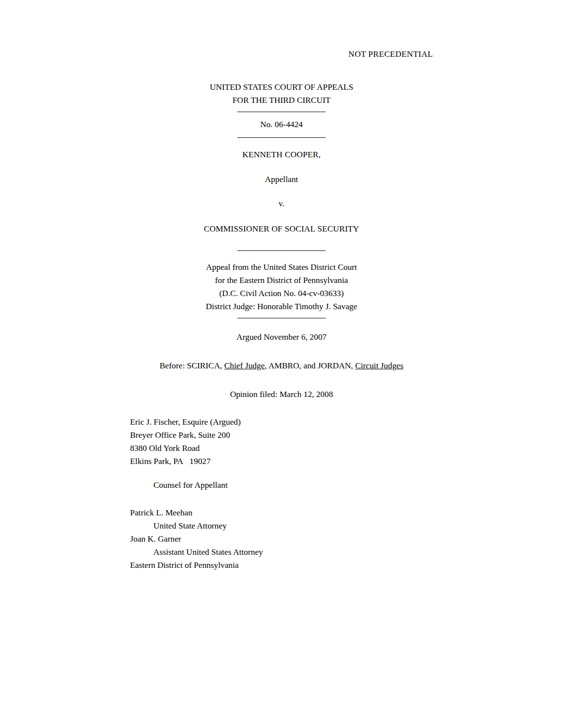NOT PRECEDENTIAL
UNITED STATES COURT OF APPEALS
FOR THE THIRD CIRCUIT
No. 06-4424
KENNETH COOPER,
Appellant
v.
COMMISSIONER OF SOCIAL SECURITY
Appeal from the United States District Court
for the Eastern District of Pennsylvania
(D.C. Civil Action No. 04-cv-03633)
District Judge: Honorable Timothy J. Savage
Argued November 6, 2007
Before: SCIRICA, Chief Judge, AMBRO, and JORDAN, Circuit Judges
Opinion filed: March 12, 2008
Eric J. Fischer, Esquire (Argued)
Breyer Office Park, Suite 200
8380 Old York Road
Elkins Park, PA 19027
Counsel for Appellant
Patrick L. Meehan
United State Attorney
Joan K. Garner
Assistant United States Attorney
Eastern District of Pennsylvania